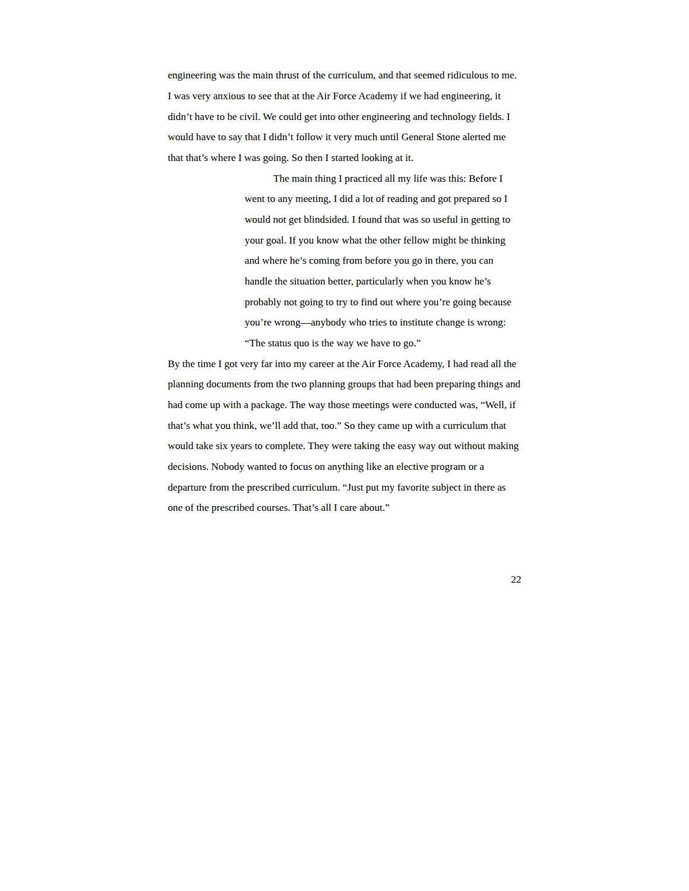engineering was the main thrust of the curriculum, and that seemed ridiculous to me. I was very anxious to see that at the Air Force Academy if we had engineering, it didn’t have to be civil. We could get into other engineering and technology fields. I would have to say that I didn’t follow it very much until General Stone alerted me that that’s where I was going. So then I started looking at it.
The main thing I practiced all my life was this: Before I went to any meeting, I did a lot of reading and got prepared so I would not get blindsided. I found that was so useful in getting to your goal. If you know what the other fellow might be thinking and where he’s coming from before you go in there, you can handle the situation better, particularly when you know he’s probably not going to try to find out where you’re going because you’re wrong—anybody who tries to institute change is wrong: “The status quo is the way we have to go.”
By the time I got very far into my career at the Air Force Academy, I had read all the planning documents from the two planning groups that had been preparing things and had come up with a package. The way those meetings were conducted was, “Well, if that’s what you think, we’ll add that, too.” So they came up with a curriculum that would take six years to complete. They were taking the easy way out without making decisions. Nobody wanted to focus on anything like an elective program or a departure from the prescribed curriculum. “Just put my favorite subject in there as one of the prescribed courses. That’s all I care about.”
22